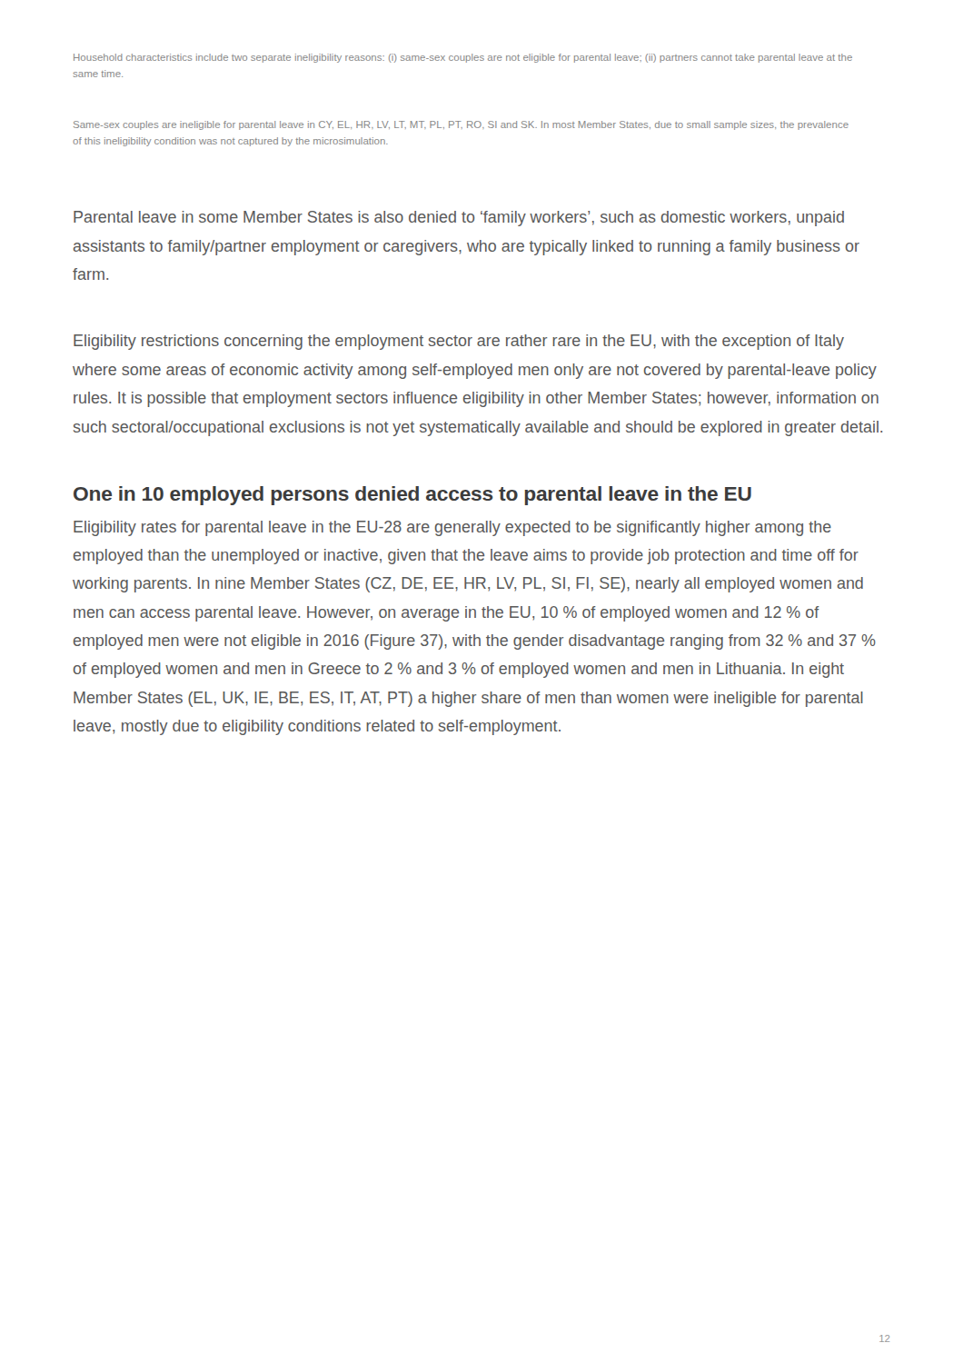Household characteristics include two separate ineligibility reasons: (i) same-sex couples are not eligible for parental leave; (ii) partners cannot take parental leave at the same time.
Same-sex couples are ineligible for parental leave in CY, EL, HR, LV, LT, MT, PL, PT, RO, SI and SK. In most Member States, due to small sample sizes, the prevalence of this ineligibility condition was not captured by the microsimulation.
Parental leave in some Member States is also denied to ‘family workers’, such as domestic workers, unpaid assistants to family/partner employment or caregivers, who are typically linked to running a family business or farm.
Eligibility restrictions concerning the employment sector are rather rare in the EU, with the exception of Italy where some areas of economic activity among self-employed men only are not covered by parental-leave policy rules. It is possible that employment sectors influence eligibility in other Member States; however, information on such sectoral/occupational exclusions is not yet systematically available and should be explored in greater detail.
One in 10 employed persons denied access to parental leave in the EU
Eligibility rates for parental leave in the EU-28 are generally expected to be significantly higher among the employed than the unemployed or inactive, given that the leave aims to provide job protection and time off for working parents. In nine Member States (CZ, DE, EE, HR, LV, PL, SI, FI, SE), nearly all employed women and men can access parental leave. However, on average in the EU, 10 % of employed women and 12 % of employed men were not eligible in 2016 (Figure 37), with the gender disadvantage ranging from 32 % and 37 % of employed women and men in Greece to 2 % and 3 % of employed women and men in Lithuania. In eight Member States (EL, UK, IE, BE, ES, IT, AT, PT) a higher share of men than women were ineligible for parental leave, mostly due to eligibility conditions related to self-employment.
12